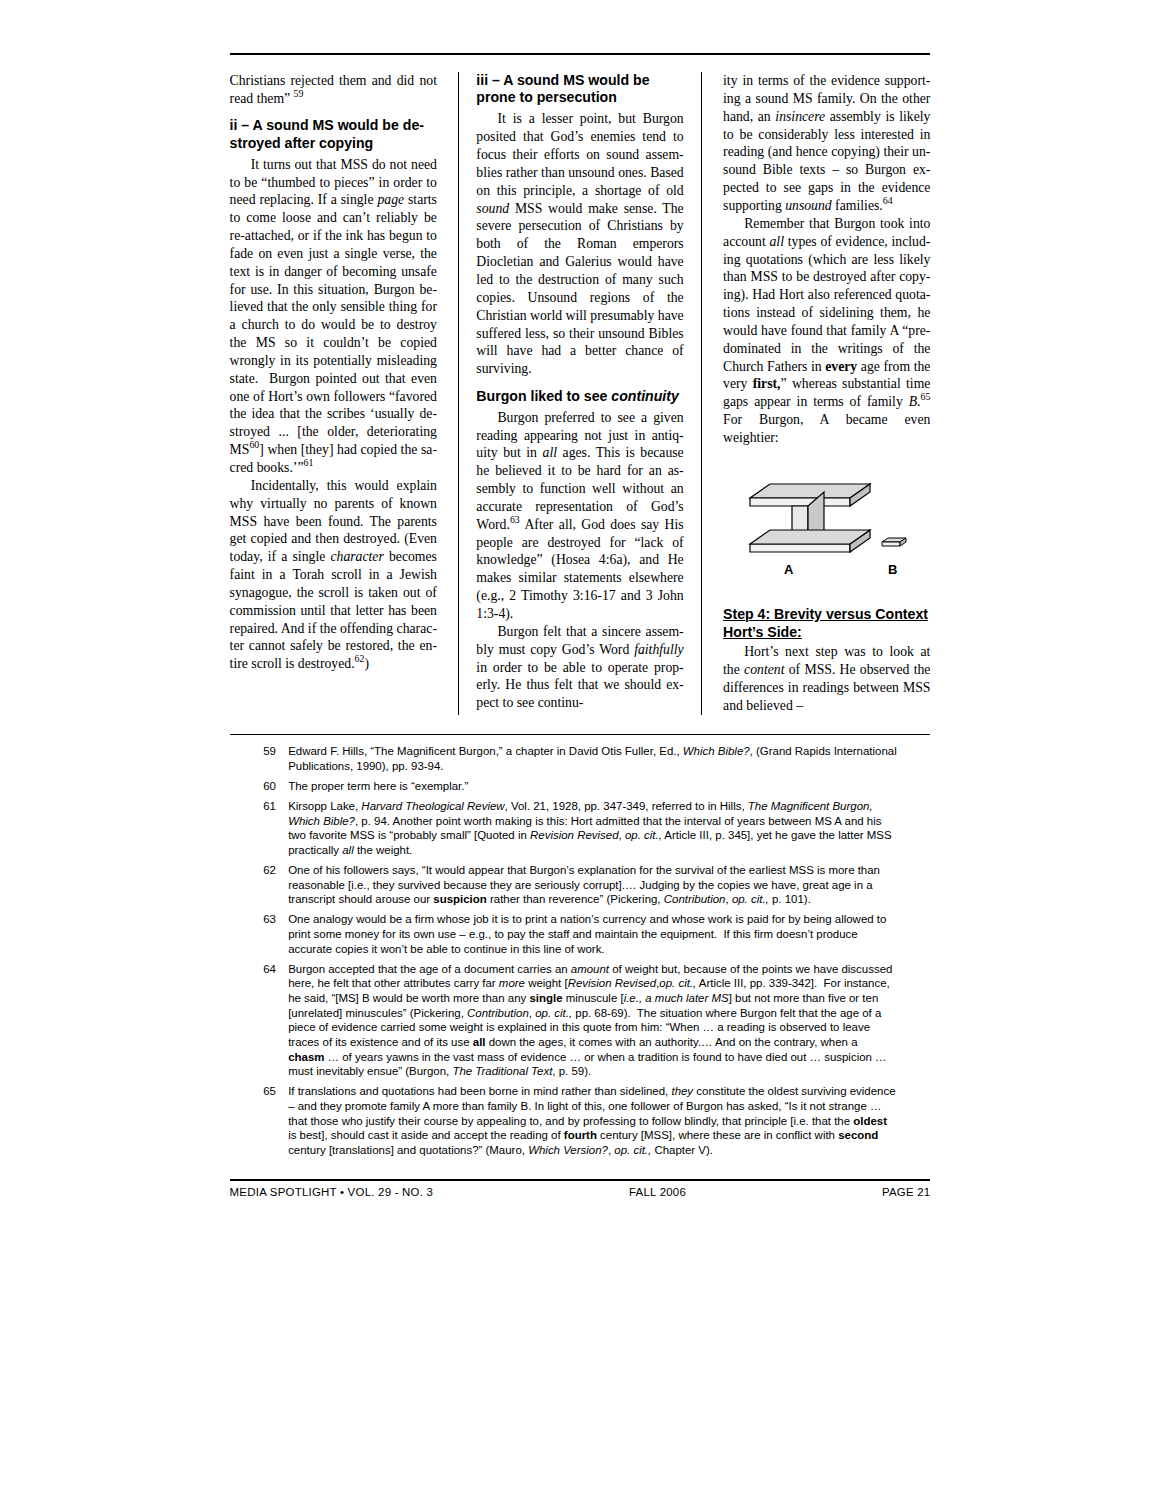Christians rejected them and did not read them” 59
ii – A sound MS would be destroyed after copying
It turns out that MSS do not need to be “thumbed to pieces” in order to need replacing. If a single page starts to come loose and can’t reliably be re-attached, or if the ink has begun to fade on even just a single verse, the text is in danger of becoming unsafe for use. In this situation, Burgon believed that the only sensible thing for a church to do would be to destroy the MS so it couldn’t be copied wrongly in its potentially misleading state. Burgon pointed out that even one of Hort’s own followers “favored the idea that the scribes ‘usually destroyed ... [the older, deteriorating MS60] when [they] had copied the sacred books.’”61
Incidentally, this would explain why virtually no parents of known MSS have been found. The parents get copied and then destroyed. (Even today, if a single character becomes faint in a Torah scroll in a Jewish synagogue, the scroll is taken out of commission until that letter has been repaired. And if the offending character cannot safely be restored, the entire scroll is destroyed.62)
iii – A sound MS would be prone to persecution
It is a lesser point, but Burgon posited that God’s enemies tend to focus their efforts on sound assemblies rather than unsound ones. Based on this principle, a shortage of old sound MSS would make sense. The severe persecution of Christians by both of the Roman emperors Diocletian and Galerius would have led to the destruction of many such copies. Unsound regions of the Christian world will presumably have suffered less, so their unsound Bibles will have had a better chance of surviving.
Burgon liked to see continuity
Burgon preferred to see a given reading appearing not just in antiquity but in all ages. This is because he believed it to be hard for an assembly to function well without an accurate representation of God’s Word.63 After all, God does say His people are destroyed for “lack of knowledge” (Hosea 4:6a), and He makes similar statements elsewhere (e.g., 2 Timothy 3:16-17 and 3 John 1:3-4).
Burgon felt that a sincere assembly must copy God’s Word faithfully in order to be able to operate properly. He thus felt that we should expect to see continu-
ity in terms of the evidence supporting a sound MS family. On the other hand, an insincere assembly is likely to be considerably less interested in reading (and hence copying) their unsound Bible texts – so Burgon expected to see gaps in the evidence supporting unsound families.64
Remember that Burgon took into account all types of evidence, including quotations (which are less likely than MSS to be destroyed after copying). Had Hort also referenced quotations instead of sidelining them, he would have found that family A “predominated in the writings of the Church Fathers in every age from the very first,” whereas substantial time gaps appear in terms of family B.65 For Burgon, A became even weightier:
A B
Step 4: Brevity versus Context
Hort’s Side:
Hort’s next step was to look at the content of MSS. He observed the differences in readings between MSS and believed –
59
Edward F. Hills, “The Magnificent Burgon,” a chapter in David Otis Fuller, Ed., Which Bible?, (Grand Rapids International Publications, 1990), pp. 93-94.
60
The proper term here is “exemplar.”
61
Kirsopp Lake, Harvard Theological Review, Vol. 21, 1928, pp. 347-349, referred to in Hills, The Magnificent Burgon, Which Bible?, p. 94. Another point worth making is this: Hort admitted that the interval of years between MS A and his two favorite MSS is “probably small” [Quoted in Revision Revised, op. cit., Article III, p. 345], yet he gave the latter MSS practically all the weight.
62
One of his followers says, “It would appear that Burgon’s explanation for the survival of the earliest MSS is more than reasonable [i.e., they survived because they are seriously corrupt].… Judging by the copies we have, great age in a transcript should arouse our suspicion rather than reverence” (Pickering, Contribution, op. cit., p. 101).
63
One analogy would be a firm whose job it is to print a nation’s currency and whose work is paid for by being allowed to print some money for its own use – e.g., to pay the staff and maintain the equipment. If this firm doesn’t produce accurate copies it won’t be able to continue in this line of work.
64
Burgon accepted that the age of a document carries an amount of weight but, because of the points we have discussed here, he felt that other attributes carry far more weight [Revision Revised,op. cit., Article III, pp. 339-342]. For instance, he said, “[MS] B would be worth more than any single minuscule [i.e., a much later MS] but not more than five or ten [unrelated] minuscules” (Pickering, Contribution, op. cit., pp. 68-69). The situation where Burgon felt that the age of a piece of evidence carried some weight is explained in this quote from him: “When … a reading is observed to leave traces of its existence and of its use all down the ages, it comes with an authority.… And on the contrary, when a chasm … of years yawns in the vast mass of evidence … or when a tradition is found to have died out … suspicion … must inevitably ensue” (Burgon, The Traditional Text, p. 59).
65
If translations and quotations had been borne in mind rather than sidelined, they constitute the oldest surviving evidence – and they promote family A more than family B. In light of this, one follower of Burgon has asked, “Is it not strange … that those who justify their course by appealing to, and by professing to follow blindly, that principle [i.e. that the oldest is best], should cast it aside and accept the reading of fourth century [MSS], where these are in conflict with second century [translations] and quotations?” (Mauro, Which Version?, op. cit., Chapter V).
MEDIA SPOTLIGHT • VOL. 29 - NO. 3
FALL 2006
PAGE 21